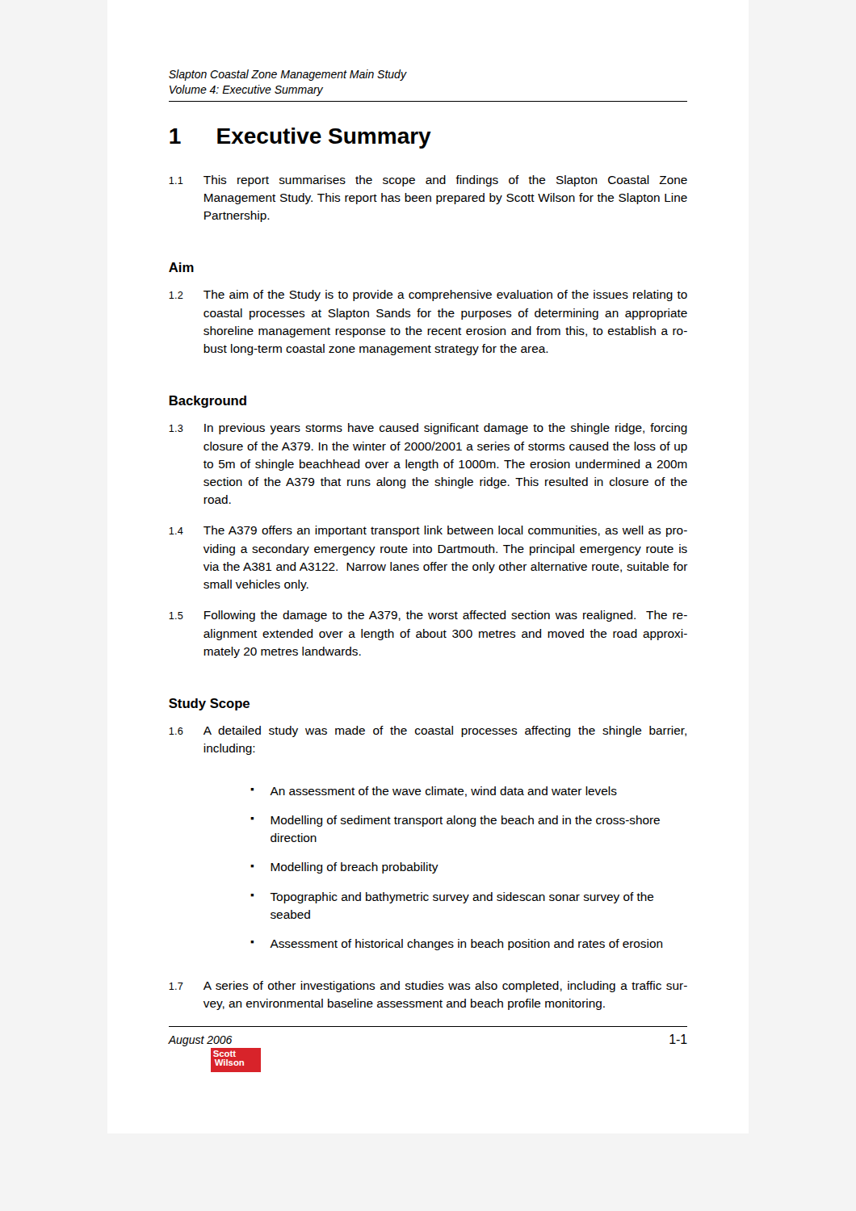Slapton Coastal Zone Management Main Study Volume 4: Executive Summary
1 Executive Summary
1.1
This report summarises the scope and findings of the Slapton Coastal Zone Management Study. This report has been prepared by Scott Wilson for the Slapton Line Partnership.
Aim
1.2
The aim of the Study is to provide a comprehensive evaluation of the issues relating to coastal processes at Slapton Sands for the purposes of determining an appropriate shoreline management response to the recent erosion and from this, to establish a robust long-term coastal zone management strategy for the area.
Background
1.3
In previous years storms have caused significant damage to the shingle ridge, forcing closure of the A379. In the winter of 2000/2001 a series of storms caused the loss of up to 5m of shingle beachhead over a length of 1000m. The erosion undermined a 200m section of the A379 that runs along the shingle ridge. This resulted in closure of the road.
1.4
The A379 offers an important transport link between local communities, as well as providing a secondary emergency route into Dartmouth. The principal emergency route is via the A381 and A3122. Narrow lanes offer the only other alternative route, suitable for small vehicles only.
1.5
Following the damage to the A379, the worst affected section was realigned. The realignment extended over a length of about 300 metres and moved the road approximately 20 metres landwards.
Study Scope
1.6
A detailed study was made of the coastal processes affecting the shingle barrier, including:
An assessment of the wave climate, wind data and water levels
Modelling of sediment transport along the beach and in the cross-shore direction
Modelling of breach probability
Topographic and bathymetric survey and sidescan sonar survey of the seabed
Assessment of historical changes in beach position and rates of erosion
1.7
A series of other investigations and studies was also completed, including a traffic survey, an environmental baseline assessment and beach profile monitoring.
August 2006 1-1
Scott Wilson